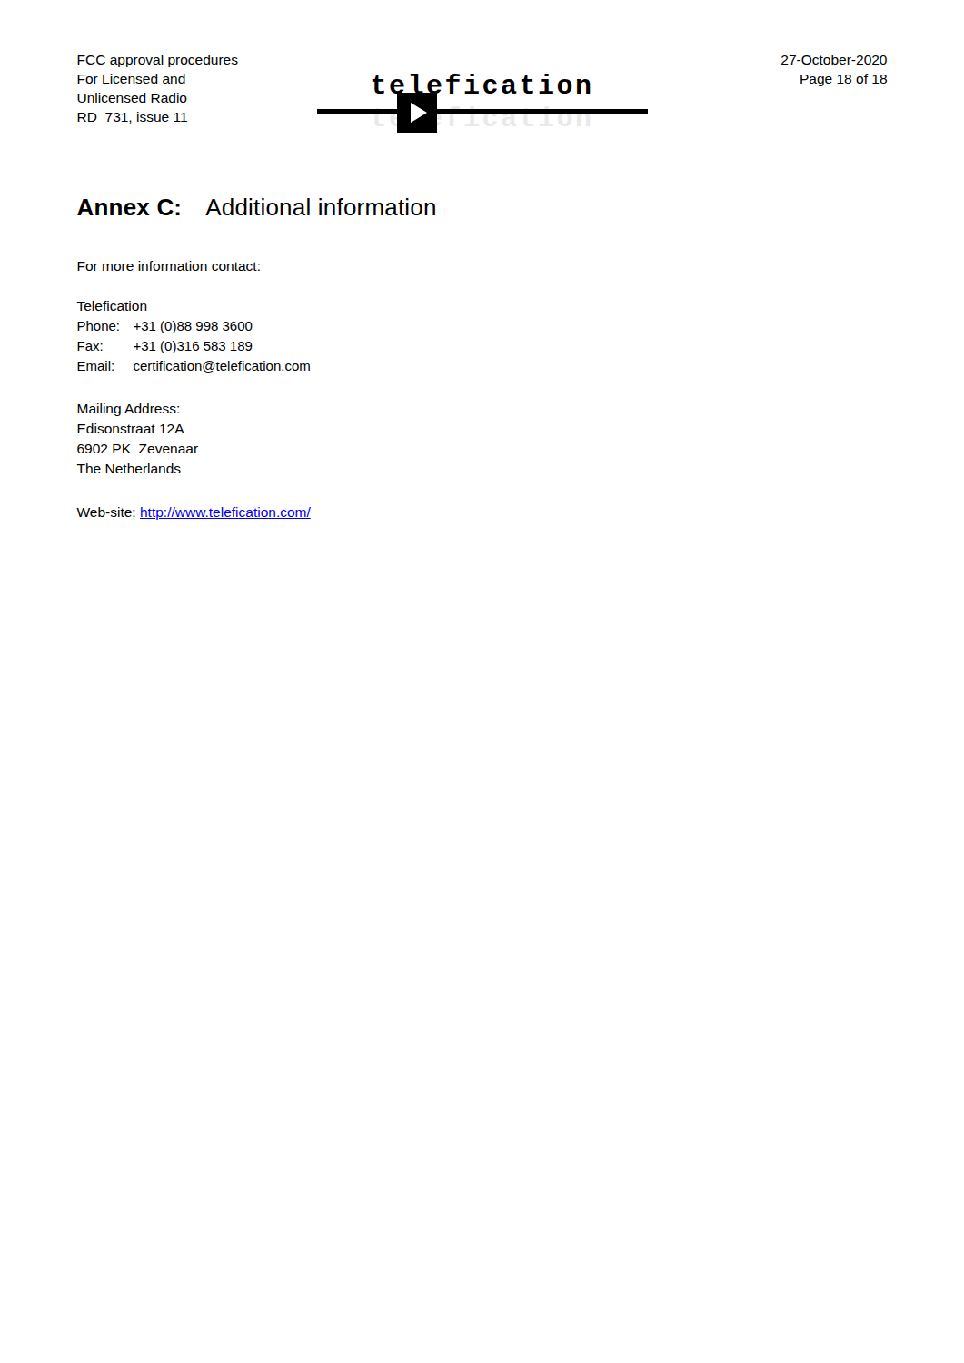FCC approval procedures
For Licensed and
Unlicensed Radio
RD_731, issue 11
telefication
telefication
27-October-2020
Page 18 of 18
Annex C: Additional information
For more information contact:
Telefication
Phone:
+31 (0)88 998 3600
Fax:
+31 (0)316 583 189
Email:
certification@telefication.com
Mailing Address:
Edisonstraat 12A
6902 PK Zevenaar
The Netherlands
Web-site: http://www.telefication.com/